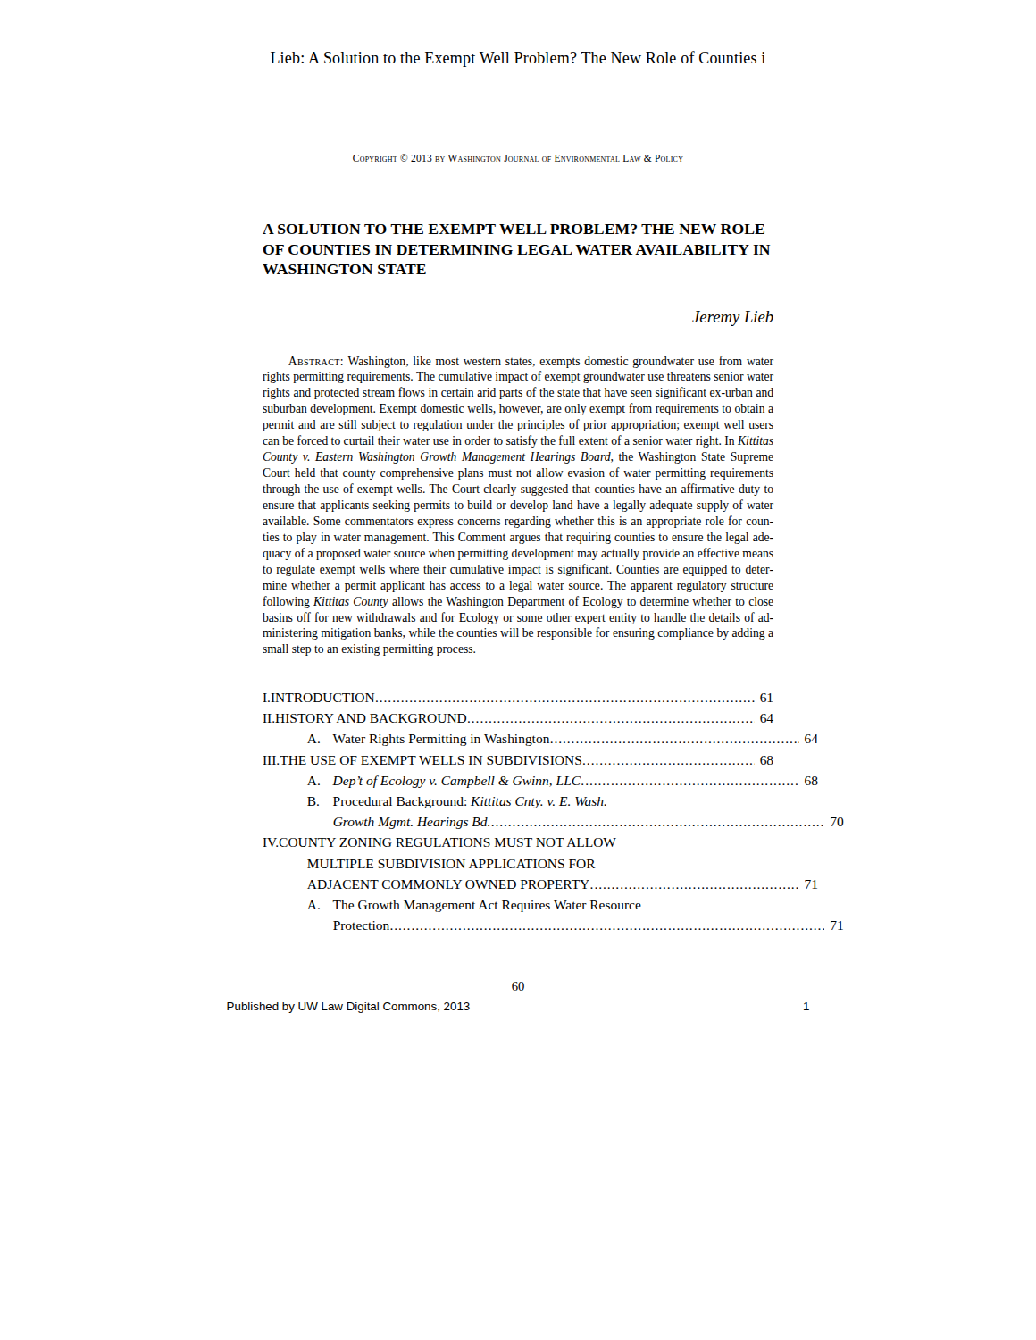Lieb: A Solution to the Exempt Well Problem? The New Role of Counties i
Copyright © 2013 by Washington Journal of Environmental Law & Policy
A Solution to the Exempt Well Problem? The New Role of Counties in Determining Legal Water Availability in Washington State
Jeremy Lieb
Abstract: Washington, like most western states, exempts domestic groundwater use from water rights permitting requirements. The cumulative impact of exempt groundwater use threatens senior water rights and protected stream flows in certain arid parts of the state that have seen significant ex-urban and suburban development. Exempt domestic wells, however, are only exempt from requirements to obtain a permit and are still subject to regulation under the principles of prior appropriation; exempt well users can be forced to curtail their water use in order to satisfy the full extent of a senior water right. In Kittitas County v. Eastern Washington Growth Management Hearings Board, the Washington State Supreme Court held that county comprehensive plans must not allow evasion of water permitting requirements through the use of exempt wells. The Court clearly suggested that counties have an affirmative duty to ensure that applicants seeking permits to build or develop land have a legally adequate supply of water available. Some commentators express concerns regarding whether this is an appropriate role for counties to play in water management. This Comment argues that requiring counties to ensure the legal adequacy of a proposed water source when permitting development may actually provide an effective means to regulate exempt wells where their cumulative impact is significant. Counties are equipped to determine whether a permit applicant has access to a legal water source. The apparent regulatory structure following Kittitas County allows the Washington Department of Ecology to determine whether to close basins off for new withdrawals and for Ecology or some other expert entity to handle the details of administering mitigation banks, while the counties will be responsible for ensuring compliance by adding a small step to an existing permitting process.
I.INTRODUCTION.................................................................................................................. 61
II.HISTORY AND BACKGROUND.................................................................................................................. 64
A. Water Rights Permitting in Washington.................................................................................................................. 64
III.THE USE OF EXEMPT WELLS IN SUBDIVISIONS.................................................................................................................. 68
A. Dep’t of Ecology v. Campbell & Gwinn, LLC.................................................................................................................. 68
B. Procedural Background: Kittitas Cnty. v. E. Wash.
Growth Mgmt. Hearings Bd................................................................................................................... 70
IV.COUNTY ZONING REGULATIONS MUST NOT ALLOW
MULTIPLE SUBDIVISION APPLICATIONS FOR
ADJACENT COMMONLY OWNED PROPERTY.................................................................................................................. 71
A. The Growth Management Act Requires Water Resource
Protection.................................................................................................................. 71
60
Published by UW Law Digital Commons, 2013
1